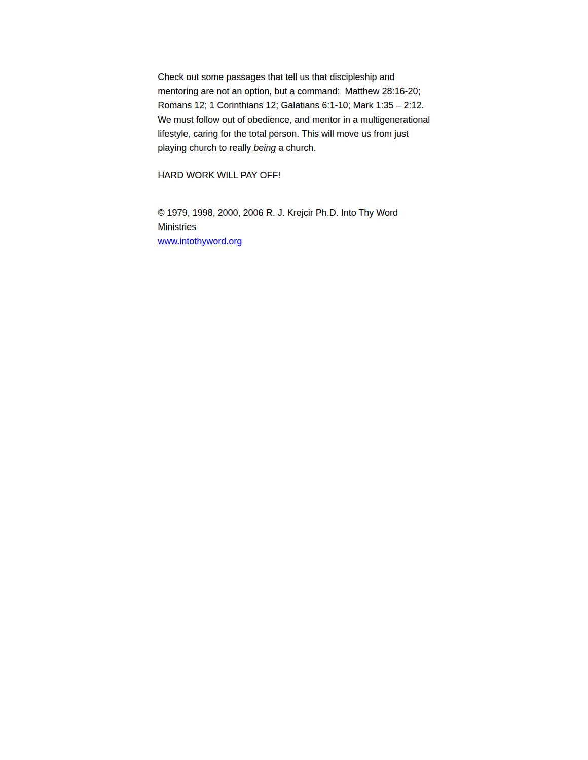Check out some passages that tell us that discipleship and mentoring are not an option, but a command: Matthew 28:16-20; Romans 12; 1 Corinthians 12; Galatians 6:1-10; Mark 1:35 – 2:12. We must follow out of obedience, and mentor in a multigenerational lifestyle, caring for the total person. This will move us from just playing church to really being a church.
HARD WORK WILL PAY OFF!
© 1979, 1998, 2000, 2006 R. J. Krejcir Ph.D. Into Thy Word Ministries
www.intothyword.org